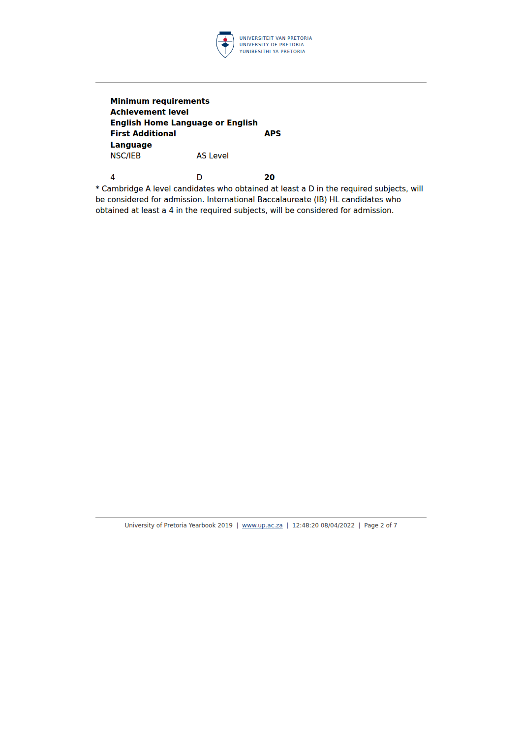Minimum requirements
Achievement level
English Home Language or English
| First Additional Language | | APS |
| NSC/IEB | AS Level | |
| 4 | D | 20 |
* Cambridge A level candidates who obtained at least a D in the required subjects, will be considered for admission. International Baccalaureate (IB) HL candidates who obtained at least a 4 in the required subjects, will be considered for admission.
University of Pretoria Yearbook 2019 | www.up.ac.za | 12:48:20 08/04/2022 | Page 2 of 7